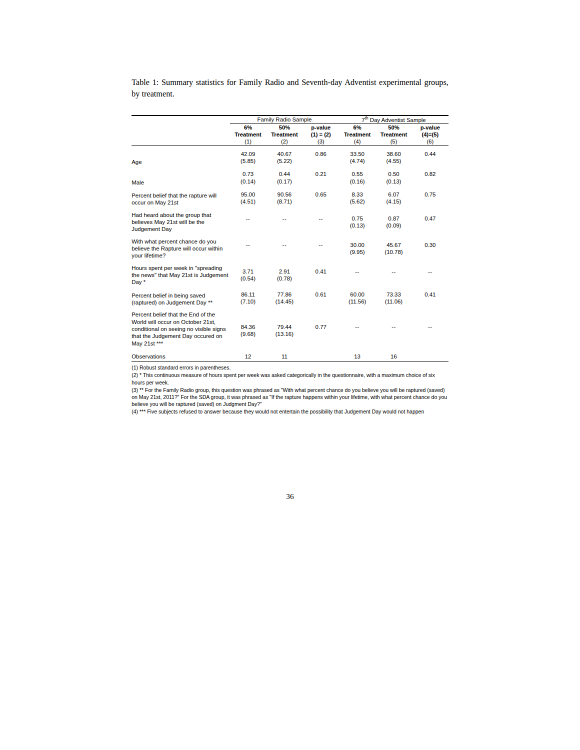Table 1: Summary statistics for Family Radio and Seventh-day Adventist experimental groups, by treatment.
| | Family Radio Sample | 7 th Day Adventist Sample |
| --- | --- | --- |
| | 6% | 50% | p-value | 6% | 50% | p-value |
| | Treatment | Treatment | (1) = (2) | Treatment | Treatment | (4)=(5) |
| | (1) | (2) | (3) | (4) | (5) | (6) |
| Age | 42.09 | 40.67 | 0.86 | 33.50 | 38.60 | 0.44 |
| (5.85) | (5.22) | | (4.74) | (4.55) | |
| Male | 0.73 | 0.44 | 0.21 | 0.55 | 0.50 | 0.82 |
| (0.14) | (0.17) | | (0.16) | (0.13) | |
| Percent belief that the rapture will occur on May 21st | 95.00 | 90.56 | 0.65 | 8.33 | 6.07 | 0.75 |
| (4.51) | (8.71) | | (5.62) | (4.15) | |
| Had heard about the group that believes May 21st will be the Judgement Day | -- | -- | -- | 0.75 | 0.87 | 0.47 |
| | | | (0.13) | (0.09) | |
| With what percent chance do you believe the Rapture will occur within your lifetime? | -- | -- | -- | 30.00 | 45.67 | 0.30 |
| | | | (9.95) | (10.78) | |
| Hours spent per week in "spreading the news" that May 21st is Judgement Day * | 3.71 | 2.91 | 0.41 | -- | -- | -- |
| (0.54) | (0.78) | | | | |
| Percent belief in being saved (raptured) on Judgement Day ** | 86.11 | 77.86 | 0.61 | 60.00 | 73.33 | 0.41 |
| (7.10) | (14.45) | | (11.56) | (11.06) | |
| Percent belief that the End of the World will occur on October 21st, conditional on seeing no visible signs that the Judgement Day occured on May 21st *** | 84.36 | 79.44 | 0.77 | -- | -- | -- |
| (9.68) | (13.16) | | | | |
| Observations | 12 | 11 | | 13 | 16 | |
(1) Robust standard errors in parentheses.
(2) * This continuous measure of hours spent per week was asked categorically in the questionnaire, with a maximum choice of six hours per week.
(3) ** For the Family Radio group, this question was phrased as "With what percent chance do you believe you will be raptured (saved) on May 21st, 2011?" For the SDA group, it was phrased as "If the rapture happens within your lifetime, with what percent chance do you believe you will be raptured (saved) on Judgment Day?"
(4) *** Five subjects refused to answer because they would not entertain the possibility that Judgement Day would not happen
36